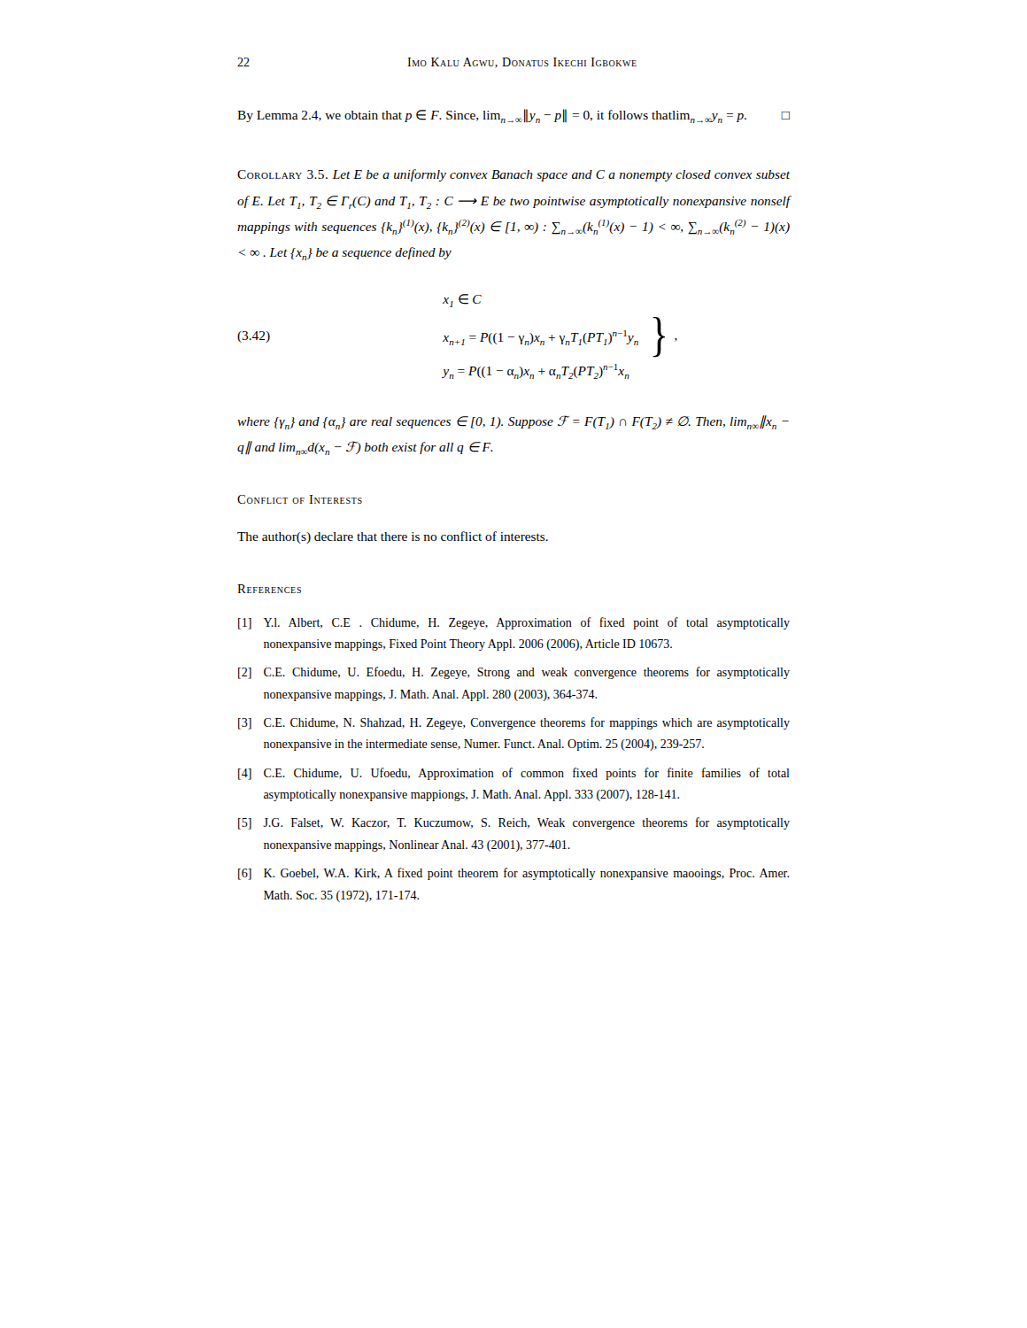22 Imo Kalu Agwu, Donatus Ikechi Igbokwe
By Lemma 2.4, we obtain that p ∈ F. Since, limn→∞∥yn − p∥ = 0, it follows thatlimn→∞yn = p.□
Corollary 3.5. Let E be a uniformly convex Banach space and C a nonempty closed convex subset of E. Let T1, T2 ∈ Γr(C) and T1, T2 : C ⟶ E be two pointwise asymptotically nonexpansive nonself mappings with sequences {kn}(1)(x), {kn}(2)(x) ∈ [1, ∞) : ∑n→∞(kn(1)(x) − 1) < ∞, ∑n→∞(kn(2) − 1)(x) < ∞ . Let {xn} be a sequence defined by
(3.42)
x1 ∈ C xn+1 = P((1 − γn)xn + γnT1(PT1)n−1yn yn = P((1 − αn)xn + αnT2(PT2)n−1xn } ,
where {γn} and {αn} are real sequences ∈ [0, 1). Suppose ℱ = F(T1) ∩ F(T2) ≠ ∅. Then, limn∞∥xn − q∥ and limn∞d(xn − ℱ) both exist for all q ∈ F.
Conflict of Interests
The author(s) declare that there is no conflict of interests.
References
Y.l. Albert, C.E . Chidume, H. Zegeye, Approximation of fixed point of total asymptotically nonexpansive mappings, Fixed Point Theory Appl. 2006 (2006), Article ID 10673.
C.E. Chidume, U. Efoedu, H. Zegeye, Strong and weak convergence theorems for asymptotically nonexpansive mappings, J. Math. Anal. Appl. 280 (2003), 364-374.
C.E. Chidume, N. Shahzad, H. Zegeye, Convergence theorems for mappings which are asymptotically nonexpansive in the intermediate sense, Numer. Funct. Anal. Optim. 25 (2004), 239-257.
C.E. Chidume, U. Ufoedu, Approximation of common fixed points for finite families of total asymptotically nonexpansive mappiongs, J. Math. Anal. Appl. 333 (2007), 128-141.
J.G. Falset, W. Kaczor, T. Kuczumow, S. Reich, Weak convergence theorems for asymptotically nonexpansive mappings, Nonlinear Anal. 43 (2001), 377-401.
K. Goebel, W.A. Kirk, A fixed point theorem for asymptotically nonexpansive maooings, Proc. Amer. Math. Soc. 35 (1972), 171-174.